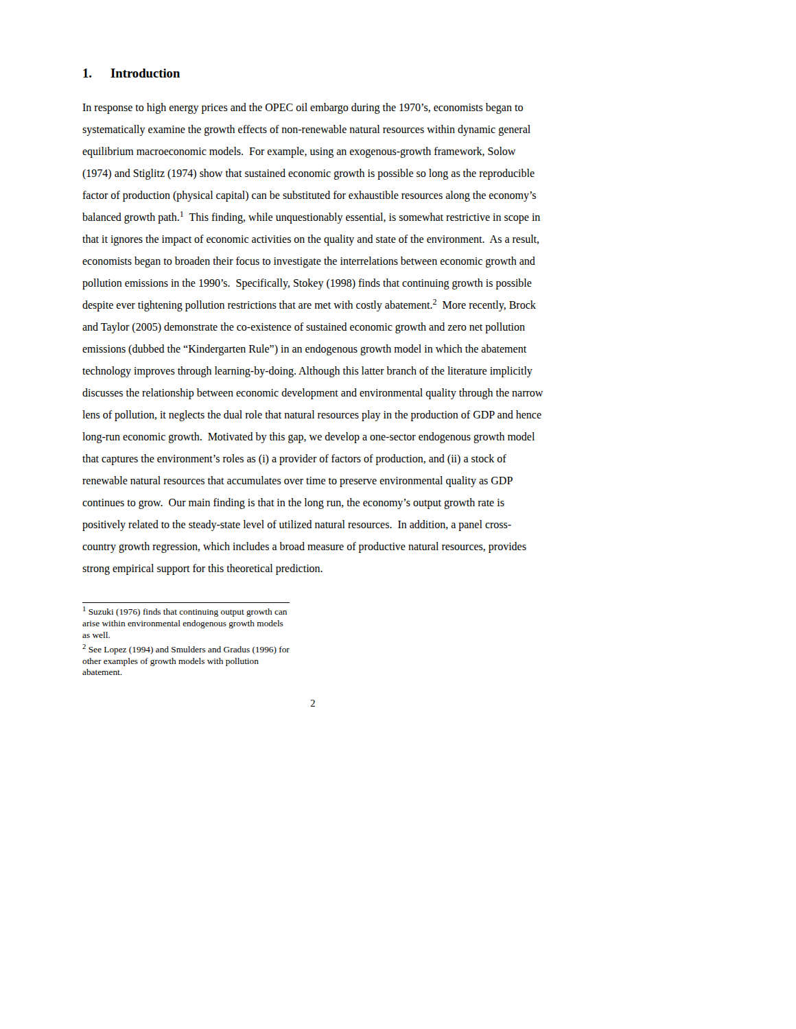1. Introduction
In response to high energy prices and the OPEC oil embargo during the 1970’s, economists began to systematically examine the growth effects of non-renewable natural resources within dynamic general equilibrium macroeconomic models. For example, using an exogenous-growth framework, Solow (1974) and Stiglitz (1974) show that sustained economic growth is possible so long as the reproducible factor of production (physical capital) can be substituted for exhaustible resources along the economy’s balanced growth path.1 This finding, while unquestionably essential, is somewhat restrictive in scope in that it ignores the impact of economic activities on the quality and state of the environment. As a result, economists began to broaden their focus to investigate the interrelations between economic growth and pollution emissions in the 1990’s. Specifically, Stokey (1998) finds that continuing growth is possible despite ever tightening pollution restrictions that are met with costly abatement.2 More recently, Brock and Taylor (2005) demonstrate the co-existence of sustained economic growth and zero net pollution emissions (dubbed the “Kindergarten Rule”) in an endogenous growth model in which the abatement technology improves through learning-by-doing. Although this latter branch of the literature implicitly discusses the relationship between economic development and environmental quality through the narrow lens of pollution, it neglects the dual role that natural resources play in the production of GDP and hence long-run economic growth. Motivated by this gap, we develop a one-sector endogenous growth model that captures the environment’s roles as (i) a provider of factors of production, and (ii) a stock of renewable natural resources that accumulates over time to preserve environmental quality as GDP continues to grow. Our main finding is that in the long run, the economy’s output growth rate is positively related to the steady-state level of utilized natural resources. In addition, a panel cross-country growth regression, which includes a broad measure of productive natural resources, provides strong empirical support for this theoretical prediction.
1 Suzuki (1976) finds that continuing output growth can arise within environmental endogenous growth models as well.
2 See Lopez (1994) and Smulders and Gradus (1996) for other examples of growth models with pollution abatement.
2